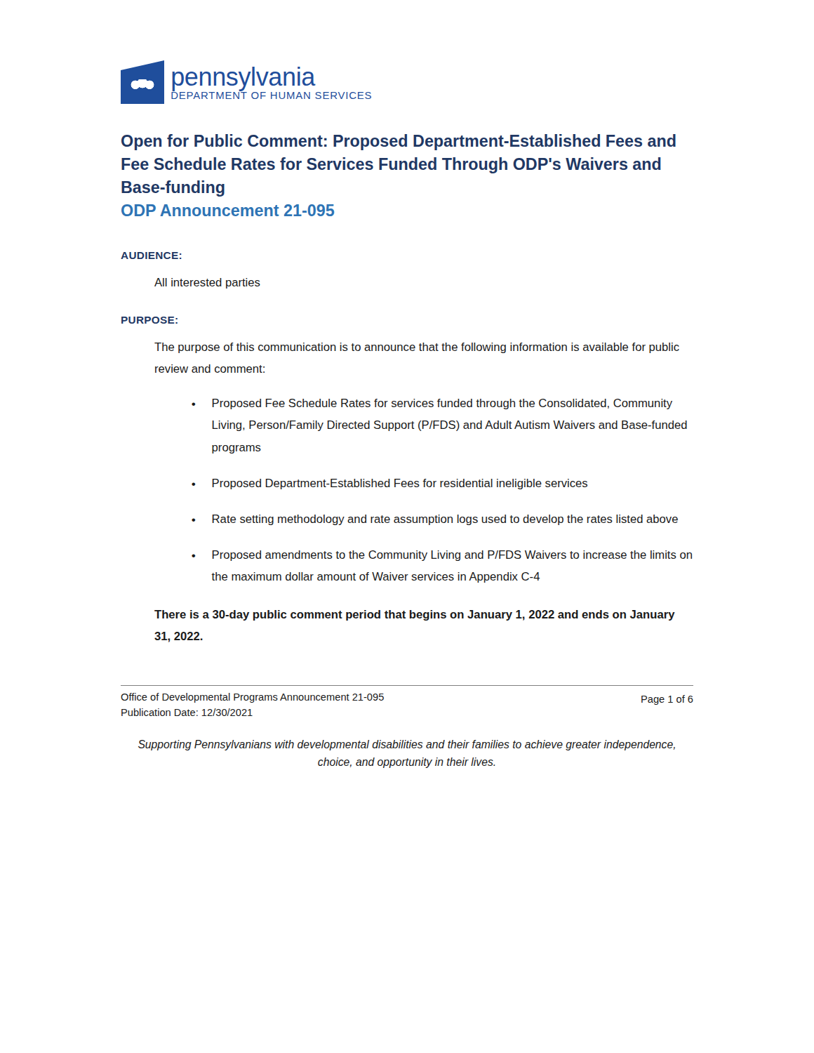pennsylvania DEPARTMENT OF HUMAN SERVICES
Open for Public Comment: Proposed Department-Established Fees and Fee Schedule Rates for Services Funded Through ODP's Waivers and Base-funding
ODP Announcement 21-095
AUDIENCE:
All interested parties
PURPOSE:
The purpose of this communication is to announce that the following information is available for public review and comment:
Proposed Fee Schedule Rates for services funded through the Consolidated, Community Living, Person/Family Directed Support (P/FDS) and Adult Autism Waivers and Base-funded programs
Proposed Department-Established Fees for residential ineligible services
Rate setting methodology and rate assumption logs used to develop the rates listed above
Proposed amendments to the Community Living and P/FDS Waivers to increase the limits on the maximum dollar amount of Waiver services in Appendix C-4
There is a 30-day public comment period that begins on January 1, 2022 and ends on January 31, 2022.
Office of Developmental Programs Announcement 21-095
Publication Date: 12/30/2021
Page 1 of 6
Supporting Pennsylvanians with developmental disabilities and their families to achieve greater independence, choice, and opportunity in their lives.